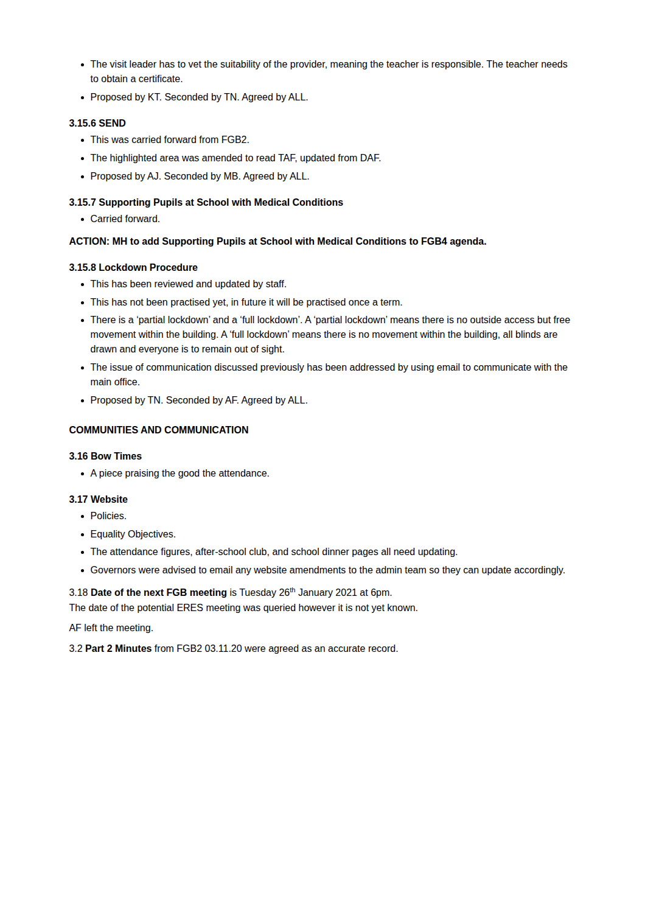The visit leader has to vet the suitability of the provider, meaning the teacher is responsible. The teacher needs to obtain a certificate.
Proposed by KT. Seconded by TN. Agreed by ALL.
3.15.6 SEND
This was carried forward from FGB2.
The highlighted area was amended to read TAF, updated from DAF.
Proposed by AJ. Seconded by MB. Agreed by ALL.
3.15.7 Supporting Pupils at School with Medical Conditions
Carried forward.
ACTION: MH to add Supporting Pupils at School with Medical Conditions to FGB4 agenda.
3.15.8 Lockdown Procedure
This has been reviewed and updated by staff.
This has not been practised yet, in future it will be practised once a term.
There is a ‘partial lockdown’ and a ‘full lockdown’. A ‘partial lockdown’ means there is no outside access but free movement within the building. A ‘full lockdown’ means there is no movement within the building, all blinds are drawn and everyone is to remain out of sight.
The issue of communication discussed previously has been addressed by using email to communicate with the main office.
Proposed by TN. Seconded by AF. Agreed by ALL.
COMMUNITIES AND COMMUNICATION
3.16 Bow Times
A piece praising the good the attendance.
3.17 Website
Policies.
Equality Objectives.
The attendance figures, after-school club, and school dinner pages all need updating.
Governors were advised to email any website amendments to the admin team so they can update accordingly.
3.18 Date of the next FGB meeting is Tuesday 26th January 2021 at 6pm.
The date of the potential ERES meeting was queried however it is not yet known.
AF left the meeting.
3.2 Part 2 Minutes from FGB2 03.11.20 were agreed as an accurate record.